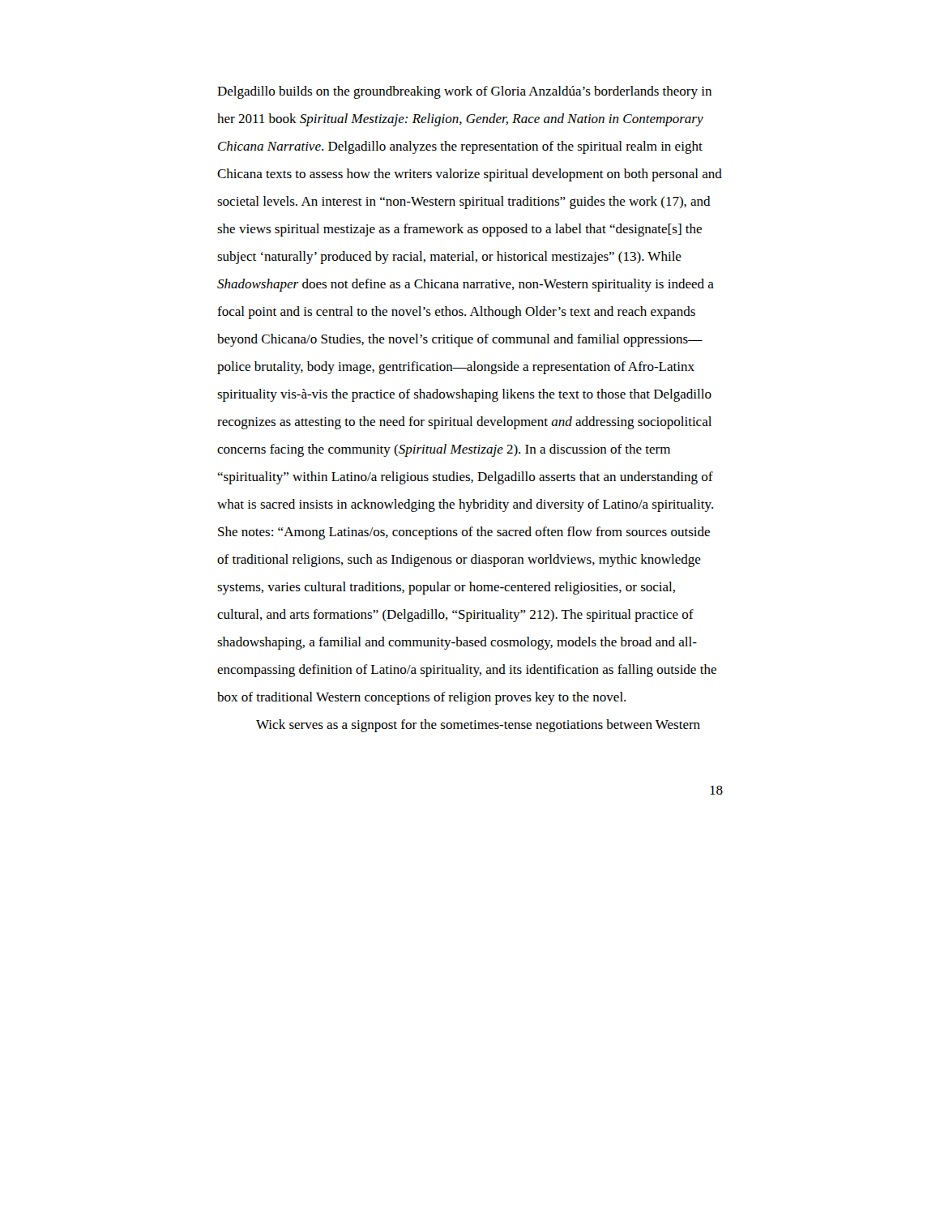Delgadillo builds on the groundbreaking work of Gloria Anzaldúa’s borderlands theory in her 2011 book Spiritual Mestizaje: Religion, Gender, Race and Nation in Contemporary Chicana Narrative. Delgadillo analyzes the representation of the spiritual realm in eight Chicana texts to assess how the writers valorize spiritual development on both personal and societal levels. An interest in “non-Western spiritual traditions” guides the work (17), and she views spiritual mestizaje as a framework as opposed to a label that “designate[s] the subject ‘naturally’ produced by racial, material, or historical mestizajes” (13). While Shadowshaper does not define as a Chicana narrative, non-Western spirituality is indeed a focal point and is central to the novel’s ethos. Although Older’s text and reach expands beyond Chicana/o Studies, the novel’s critique of communal and familial oppressions—police brutality, body image, gentrification—alongside a representation of Afro-Latinx spirituality vis-à-vis the practice of shadowshaping likens the text to those that Delgadillo recognizes as attesting to the need for spiritual development and addressing sociopolitical concerns facing the community (Spiritual Mestizaje 2). In a discussion of the term “spirituality” within Latino/a religious studies, Delgadillo asserts that an understanding of what is sacred insists in acknowledging the hybridity and diversity of Latino/a spirituality. She notes: “Among Latinas/os, conceptions of the sacred often flow from sources outside of traditional religions, such as Indigenous or diasporan worldviews, mythic knowledge systems, varies cultural traditions, popular or home-centered religiosities, or social, cultural, and arts formations” (Delgadillo, “Spirituality” 212). The spiritual practice of shadowshaping, a familial and community-based cosmology, models the broad and all-encompassing definition of Latino/a spirituality, and its identification as falling outside the box of traditional Western conceptions of religion proves key to the novel.
Wick serves as a signpost for the sometimes-tense negotiations between Western
18